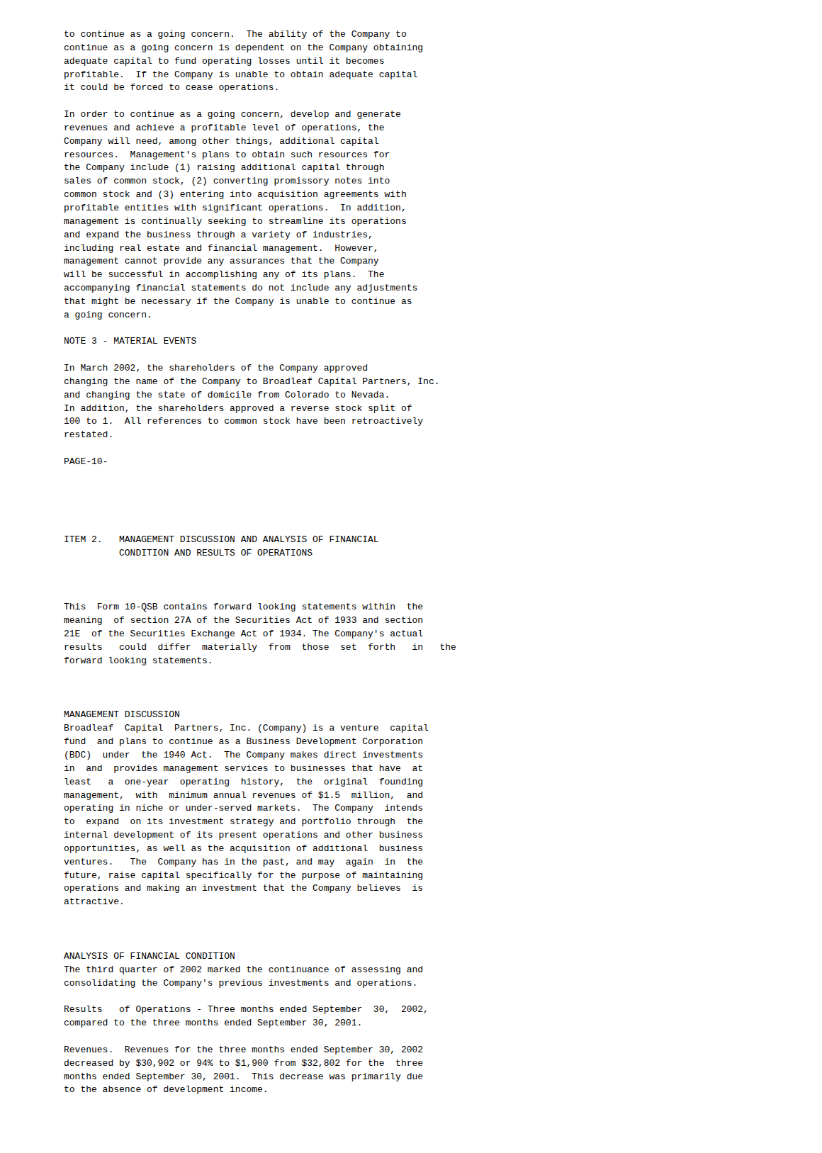to continue as a going concern.  The ability of the Company to
continue as a going concern is dependent on the Company obtaining
adequate capital to fund operating losses until it becomes
profitable.  If the Company is unable to obtain adequate capital
it could be forced to cease operations.
In order to continue as a going concern, develop and generate
revenues and achieve a profitable level of operations, the
Company will need, among other things, additional capital
resources.  Management's plans to obtain such resources for
the Company include (1) raising additional capital through
sales of common stock, (2) converting promissory notes into
common stock and (3) entering into acquisition agreements with
profitable entities with significant operations.  In addition,
management is continually seeking to streamline its operations
and expand the business through a variety of industries,
including real estate and financial management.  However,
management cannot provide any assurances that the Company
will be successful in accomplishing any of its plans.  The
accompanying financial statements do not include any adjustments
that might be necessary if the Company is unable to continue as
a going concern.
NOTE 3 - MATERIAL EVENTS
In March 2002, the shareholders of the Company approved
changing the name of the Company to Broadleaf Capital Partners, Inc.
and changing the state of domicile from Colorado to Nevada.
In addition, the shareholders approved a reverse stock split of
100 to 1.  All references to common stock have been retroactively
restated.
PAGE-10-
ITEM 2.   MANAGEMENT DISCUSSION AND ANALYSIS OF FINANCIAL
          CONDITION AND RESULTS OF OPERATIONS
This  Form 10-QSB contains forward looking statements within  the
meaning  of section 27A of the Securities Act of 1933 and section
21E  of the Securities Exchange Act of 1934. The Company's actual
results   could  differ  materially  from  those  set  forth   in   the
forward looking statements.
MANAGEMENT DISCUSSION
Broadleaf  Capital  Partners, Inc. (Company) is a venture  capital
fund  and plans to continue as a Business Development Corporation
(BDC)  under  the 1940 Act.  The Company makes direct investments
in  and  provides management services to businesses that have  at
least   a  one-year  operating  history,  the  original  founding
management,  with  minimum annual revenues of $1.5  million,  and
operating in niche or under-served markets.  The Company  intends
to  expand  on its investment strategy and portfolio through  the
internal development of its present operations and other business
opportunities, as well as the acquisition of additional  business
ventures.   The  Company has in the past, and may  again  in  the
future, raise capital specifically for the purpose of maintaining
operations and making an investment that the Company believes  is
attractive.
ANALYSIS OF FINANCIAL CONDITION
The third quarter of 2002 marked the continuance of assessing and
consolidating the Company's previous investments and operations.
Results   of Operations - Three months ended September  30,  2002,
compared to the three months ended September 30, 2001.
Revenues.  Revenues for the three months ended September 30, 2002
decreased by $30,902 or 94% to $1,900 from $32,802 for the  three
months ended September 30, 2001.  This decrease was primarily due
to the absence of development income.